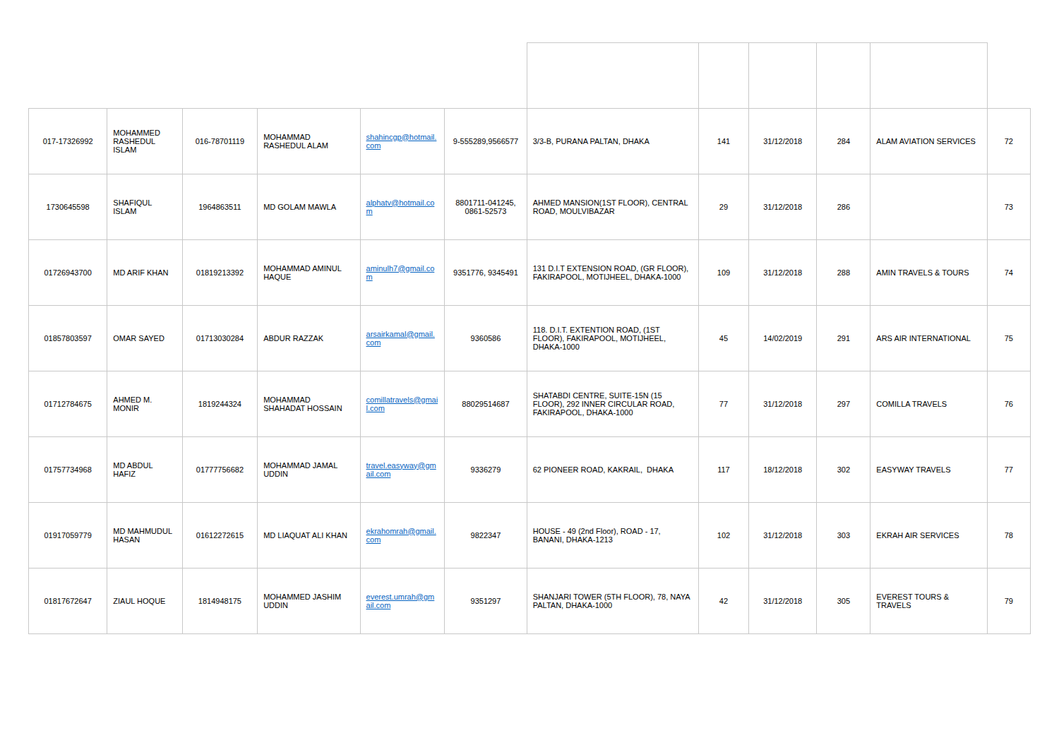| 017-17326992 | MOHAMMED RASHEDUL ISLAM | 016-78701119 | MOHAMMAD RASHEDUL ALAM | shahincgp@hotmail.com | 9-555289,9566577 | 3/3-B, PURANA PALTAN, DHAKA | 141 | 31/12/2018 | 284 | ALAM AVIATION SERVICES | 72 |
| 1730645598 | SHAFIQUL ISLAM | 1964863511 | MD GOLAM MAWLA | alphatv@hotmail.com | 8801711-041245, 0861-52573 | AHMED MANSION(1ST FLOOR), CENTRAL ROAD, MOULVIBAZAR | 29 | 31/12/2018 | 286 | | 73 |
| 01726943700 | MD ARIF KHAN | 01819213392 | MOHAMMAD AMINUL HAQUE | aminulh7@gmail.com | 9351776, 9345491 | 131 D.I.T EXTENSION ROAD, (GR FLOOR), FAKIRAPOOL, MOTIJHEEL, DHAKA-1000 | 109 | 31/12/2018 | 288 | AMIN TRAVELS & TOURS | 74 |
| 01857803597 | OMAR SAYED | 01713030284 | ABDUR RAZZAK | arsairkamal@gmail.com | 9360586 | 118. D.I.T. EXTENTION ROAD, (1ST FLOOR), FAKIRAPOOL, MOTIJHEEL, DHAKA-1000 | 45 | 14/02/2019 | 291 | ARS AIR INTERNATIONAL | 75 |
| 01712784675 | AHMED M. MONIR | 1819244324 | MOHAMMAD SHAHADAT HOSSAIN | comillatravels@gmail.com | 88029514687 | SHATABDI CENTRE, SUITE-15N (15 FLOOR), 292 INNER CIRCULAR ROAD, FAKIRAPOOL, DHAKA-1000 | 77 | 31/12/2018 | 297 | COMILLA TRAVELS | 76 |
| 01757734968 | MD ABDUL HAFIZ | 01777756682 | MOHAMMAD JAMAL UDDIN | travel.easyway@gmail.com | 9336279 | 62 PIONEER ROAD, KAKRAIL, DHAKA | 117 | 18/12/2018 | 302 | EASYWAY TRAVELS | 77 |
| 01917059779 | MD MAHMUDUL HASAN | 01612272615 | MD LIAQUAT ALI KHAN | ekrahomrah@gmail.com | 9822347 | HOUSE - 49 (2nd Floor), ROAD - 17, BANANI, DHAKA-1213 | 102 | 31/12/2018 | 303 | EKRAH AIR SERVICES | 78 |
| 01817672647 | ZIAUL HOQUE | 1814948175 | MOHAMMED JASHIM UDDIN | everest.umrah@gmail.com | 9351297 | SHANJARI TOWER (5TH FLOOR), 78, NAYA PALTAN, DHAKA-1000 | 42 | 31/12/2018 | 305 | EVEREST TOURS & TRAVELS | 79 |